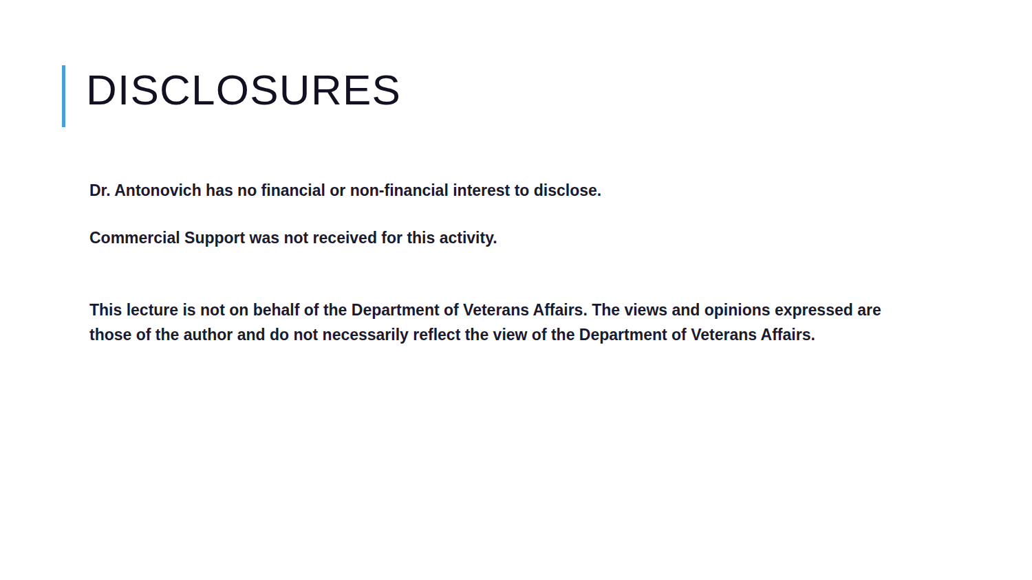Disclosures
Dr. Antonovich has no financial or non-financial interest to disclose.
Commercial Support was not received for this activity.
This lecture is not on behalf of the Department of Veterans Affairs. The views and opinions expressed are those of the author and do not necessarily reflect the view of the Department of Veterans Affairs.